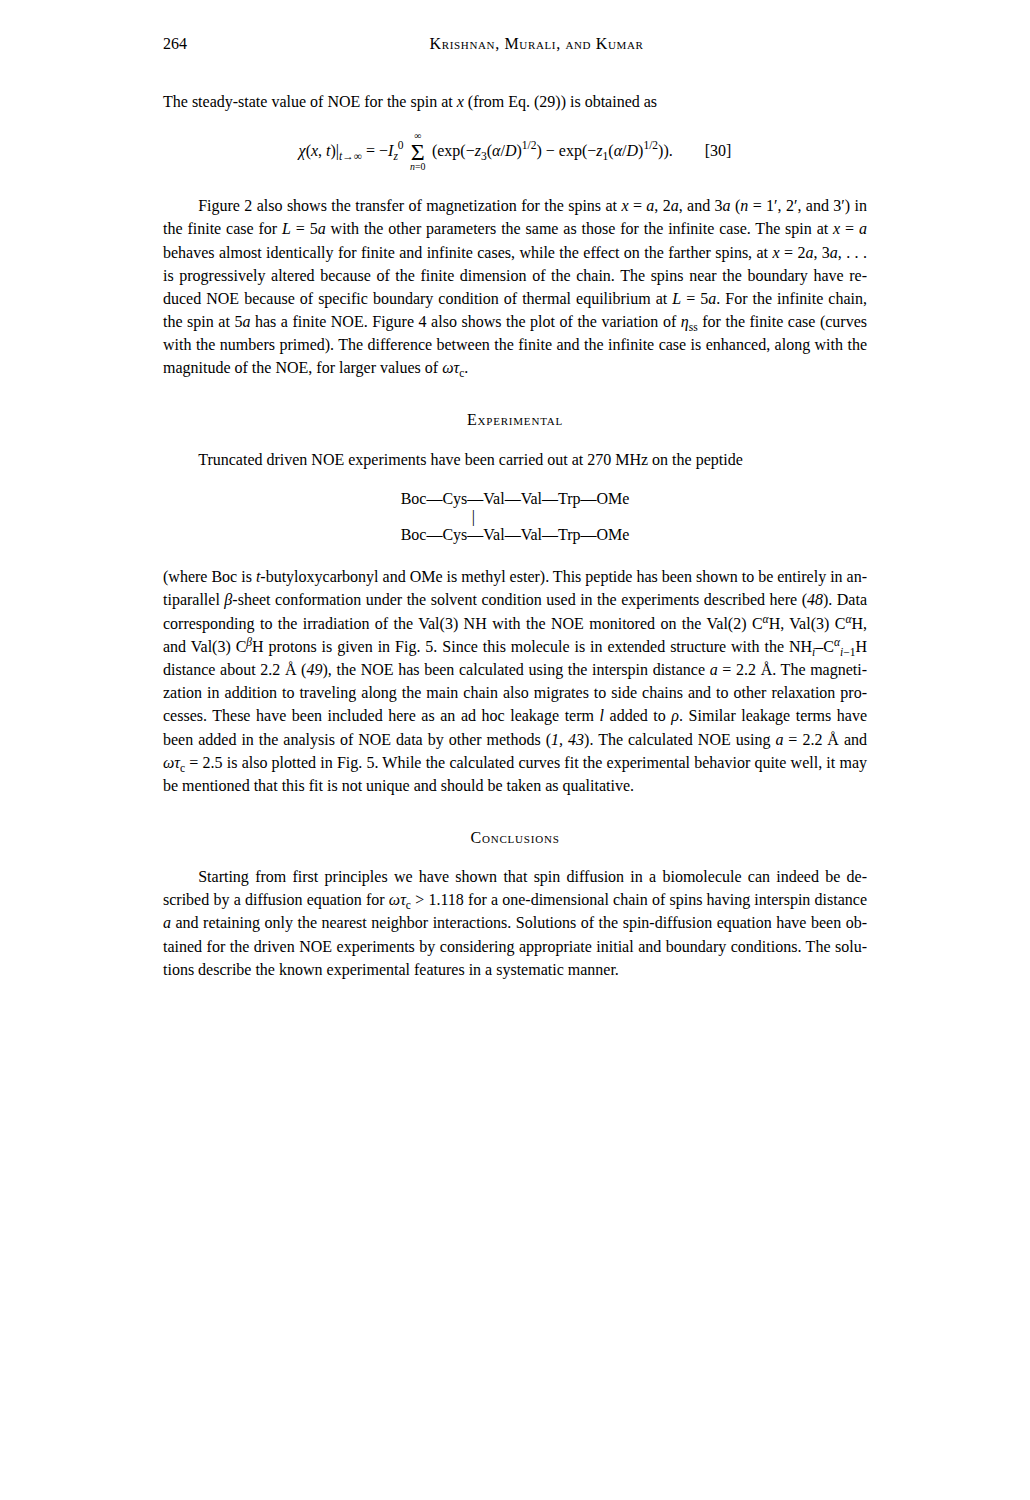264
Krishnan, Murali, and Kumar
The steady-state value of NOE for the spin at x (from Eq. (29)) is obtained as
χ(x, t)|t→∞ = −Iz0 ∞Σn=0 (exp(−z3(α/D)1/2) − exp(−z1(α/D)1/2)). [30]
Figure 2 also shows the transfer of magnetization for the spins at x = a, 2a, and 3a (n = 1′, 2′, and 3′) in the finite case for L = 5a with the other parameters the same as those for the infinite case. The spin at x = a behaves almost identically for finite and infinite cases, while the effect on the farther spins, at x = 2a, 3a, . . . is progressively altered because of the finite dimension of the chain. The spins near the boundary have reduced NOE because of specific boundary condition of thermal equilibrium at L = 5a. For the infinite chain, the spin at 5a has a finite NOE. Figure 4 also shows the plot of the variation of ηss for the finite case (curves with the numbers primed). The difference between the finite and the infinite case is enhanced, along with the magnitude of the NOE, for larger values of ωτc.
Experimental
Truncated driven NOE experiments have been carried out at 270 MHz on the peptide
Boc—Cys—Val—Val—Trp—OMe
|
Boc—Cys—Val—Val—Trp—OMe
(where Boc is t-butyloxycarbonyl and OMe is methyl ester). This peptide has been shown to be entirely in antiparallel β-sheet conformation under the solvent condition used in the experiments described here (48). Data corresponding to the irradiation of the Val(3) NH with the NOE monitored on the Val(2) CαH, Val(3) CαH, and Val(3) CβH protons is given in Fig. 5. Since this molecule is in extended structure with the NHi–Cαi−1H distance about 2.2 Å (49), the NOE has been calculated using the interspin distance a = 2.2 Å. The magnetization in addition to traveling along the main chain also migrates to side chains and to other relaxation processes. These have been included here as an ad hoc leakage term l added to ρ. Similar leakage terms have been added in the analysis of NOE data by other methods (1, 43). The calculated NOE using a = 2.2 Å and ωτc = 2.5 is also plotted in Fig. 5. While the calculated curves fit the experimental behavior quite well, it may be mentioned that this fit is not unique and should be taken as qualitative.
Conclusions
Starting from first principles we have shown that spin diffusion in a biomolecule can indeed be described by a diffusion equation for ωτc > 1.118 for a one-dimensional chain of spins having interspin distance a and retaining only the nearest neighbor interactions. Solutions of the spin-diffusion equation have been obtained for the driven NOE experiments by considering appropriate initial and boundary conditions. The solutions describe the known experimental features in a systematic manner.